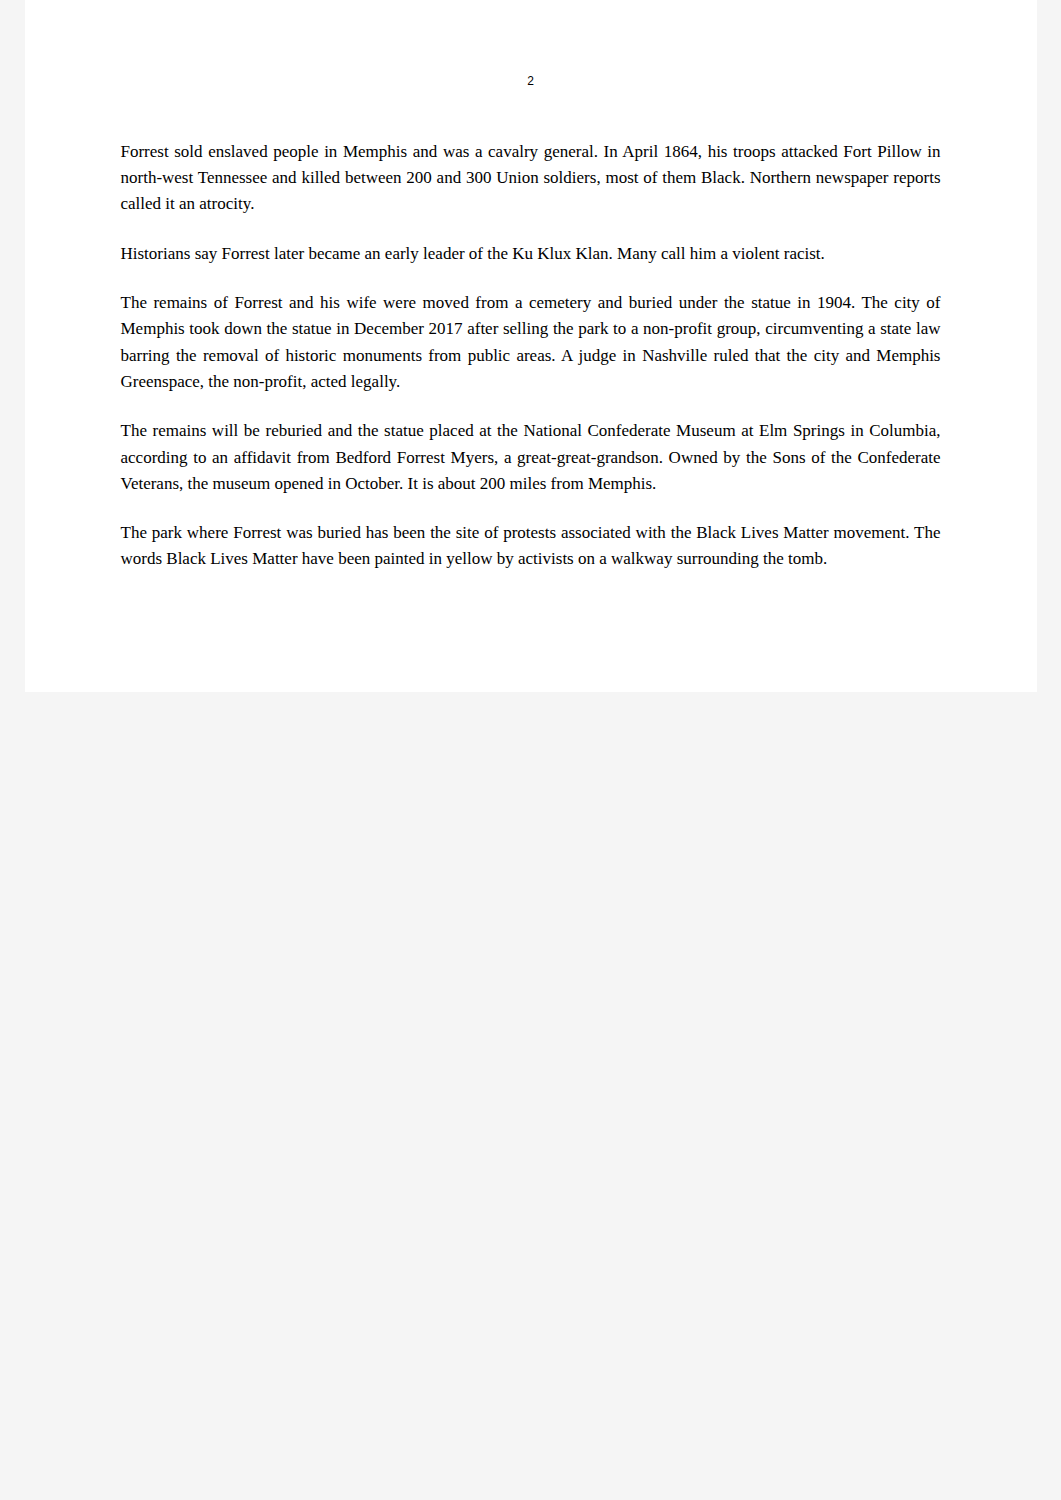2
Forrest sold enslaved people in Memphis and was a cavalry general. In April 1864, his troops attacked Fort Pillow in north-west Tennessee and killed between 200 and 300 Union soldiers, most of them Black. Northern newspaper reports called it an atrocity.
Historians say Forrest later became an early leader of the Ku Klux Klan. Many call him a violent racist.
The remains of Forrest and his wife were moved from a cemetery and buried under the statue in 1904. The city of Memphis took down the statue in December 2017 after selling the park to a non-profit group, circumventing a state law barring the removal of historic monuments from public areas. A judge in Nashville ruled that the city and Memphis Greenspace, the non-profit, acted legally.
The remains will be reburied and the statue placed at the National Confederate Museum at Elm Springs in Columbia, according to an affidavit from Bedford Forrest Myers, a great-great-grandson. Owned by the Sons of the Confederate Veterans, the museum opened in October. It is about 200 miles from Memphis.
The park where Forrest was buried has been the site of protests associated with the Black Lives Matter movement. The words Black Lives Matter have been painted in yellow by activists on a walkway surrounding the tomb.